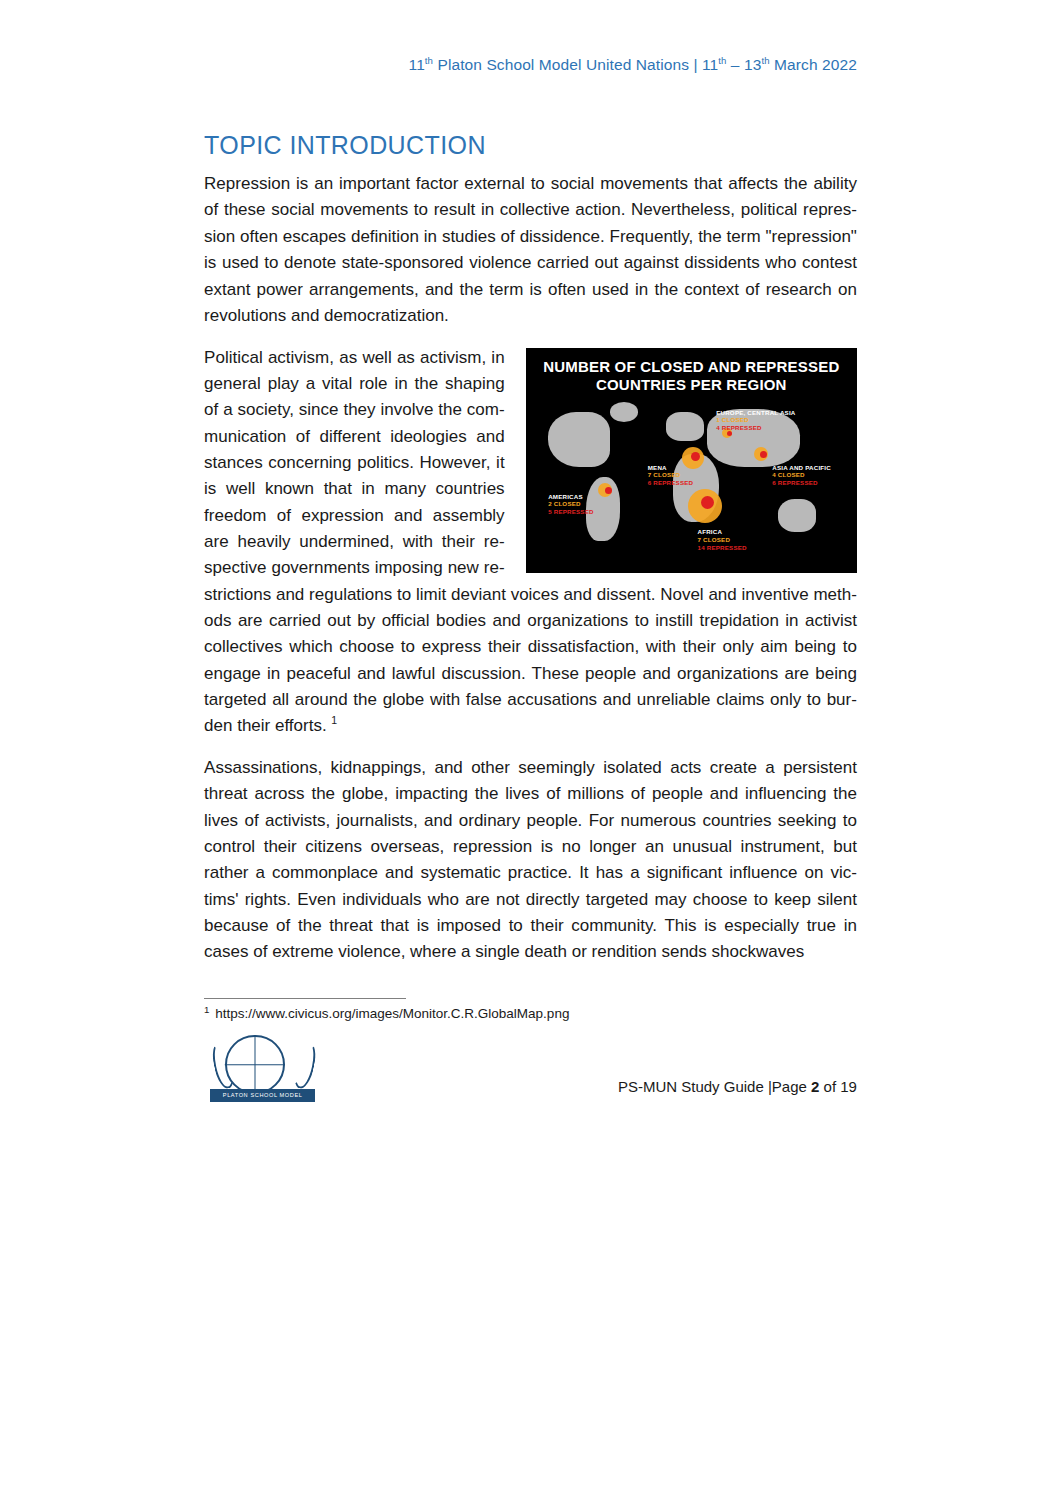11th Platon School Model United Nations | 11th – 13th March 2022
TOPIC INTRODUCTION
Repression is an important factor external to social movements that affects the ability of these social movements to result in collective action. Nevertheless, political repression often escapes definition in studies of dissidence. Frequently, the term "repression" is used to denote state-sponsored violence carried out against dissidents who contest extant power arrangements, and the term is often used in the context of research on revolutions and democratization.
Number of closed and repressed
countries per region
Europe, Central Asia
1 closed
4 repressed
MENA
7 closed
6 repressed
Asia and Pacific
4 closed
6 repressed
Americas
2 closed
5 repressed
Africa
7 closed
14 repressed
Political activism, as well as activism, in general play a vital role in the shaping of a society, since they involve the communication of different ideologies and stances concerning politics. However, it is well known that in many countries freedom of expression and assembly are heavily undermined, with their respective governments imposing new restrictions and regulations to limit deviant voices and dissent. Novel and inventive methods are carried out by official bodies and organizations to instill trepidation in activist collectives which choose to express their dissatisfaction, with their only aim being to engage in peaceful and lawful discussion. These people and organizations are being targeted all around the globe with false accusations and unreliable claims only to burden their efforts. 1
Assassinations, kidnappings, and other seemingly isolated acts create a persistent threat across the globe, impacting the lives of millions of people and influencing the lives of activists, journalists, and ordinary people. For numerous countries seeking to control their citizens overseas, repression is no longer an unusual instrument, but rather a commonplace and systematic practice. It has a significant influence on victims' rights. Even individuals who are not directly targeted may choose to keep silent because of the threat that is imposed to their community. This is especially true in cases of extreme violence, where a single death or rendition sends shockwaves
1 https://www.civicus.org/images/Monitor.C.R.GlobalMap.png
Platon School Model United Nations
PS-MUN Study Guide |Page 2 of 19